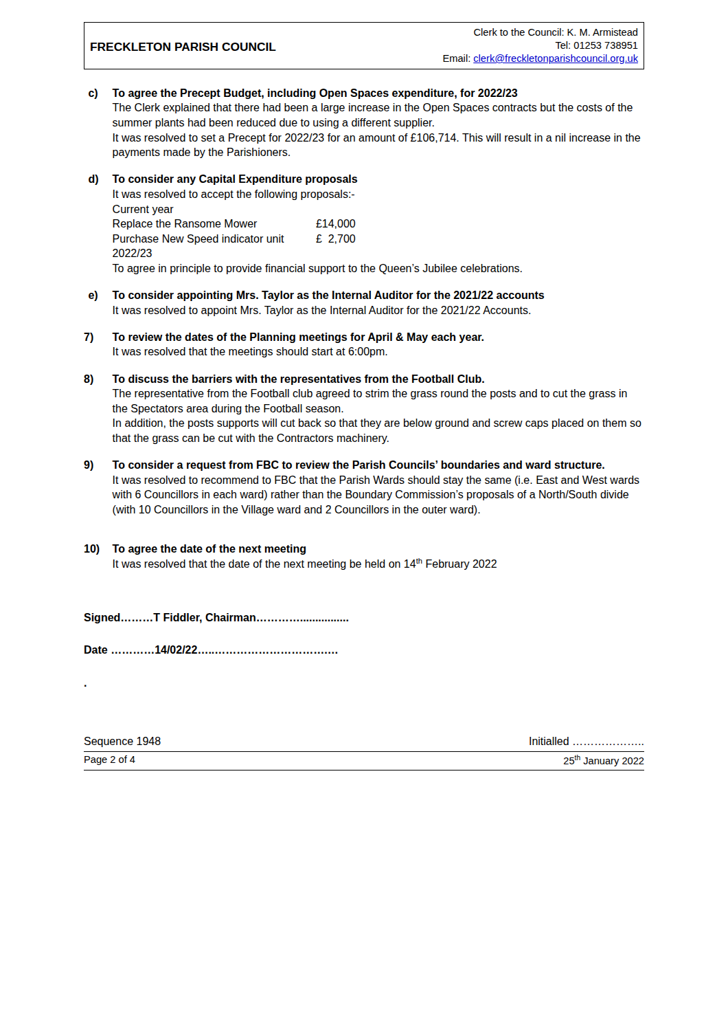FRECKLETON PARISH COUNCIL
Clerk to the Council: K. M. Armistead
Tel: 01253 738951
Email: clerk@freckletonparishcouncil.org.uk
c) To agree the Precept Budget, including Open Spaces expenditure, for 2022/23
The Clerk explained that there had been a large increase in the Open Spaces contracts but the costs of the summer plants had been reduced due to using a different supplier.
It was resolved to set a Precept for 2022/23 for an amount of £106,714. This will result in a nil increase in the payments made by the Parishioners.
d) To consider any Capital Expenditure proposals
It was resolved to accept the following proposals:-
Current year
| Replace the Ransome Mower | £14,000 |
| Purchase New Speed indicator unit | £ 2,700 |
2022/23
To agree in principle to provide financial support to the Queen’s Jubilee celebrations.
e) To consider appointing Mrs. Taylor as the Internal Auditor for the 2021/22 accounts
It was resolved to appoint Mrs. Taylor as the Internal Auditor for the 2021/22 Accounts.
7) To review the dates of the Planning meetings for April & May each year.
It was resolved that the meetings should start at 6:00pm.
8) To discuss the barriers with the representatives from the Football Club.
The representative from the Football club agreed to strim the grass round the posts and to cut the grass in the Spectators area during the Football season.
In addition, the posts supports will cut back so that they are below ground and screw caps placed on them so that the grass can be cut with the Contractors machinery.
9) To consider a request from FBC to review the Parish Councils’ boundaries and ward structure.
It was resolved to recommend to FBC that the Parish Wards should stay the same (i.e. East and West wards with 6 Councillors in each ward) rather than the Boundary Commission’s proposals of a North/South divide (with 10 Councillors in the Village ward and 2 Councillors in the outer ward).
10) To agree the date of the next meeting
It was resolved that the date of the next meeting be held on 14th February 2022
Signed………T Fiddler, Chairman…………................
Date …………14/02/22…..………………………….…
.
Sequence 1948
Initialled ………………..
Page 2 of 4
25th January 2022